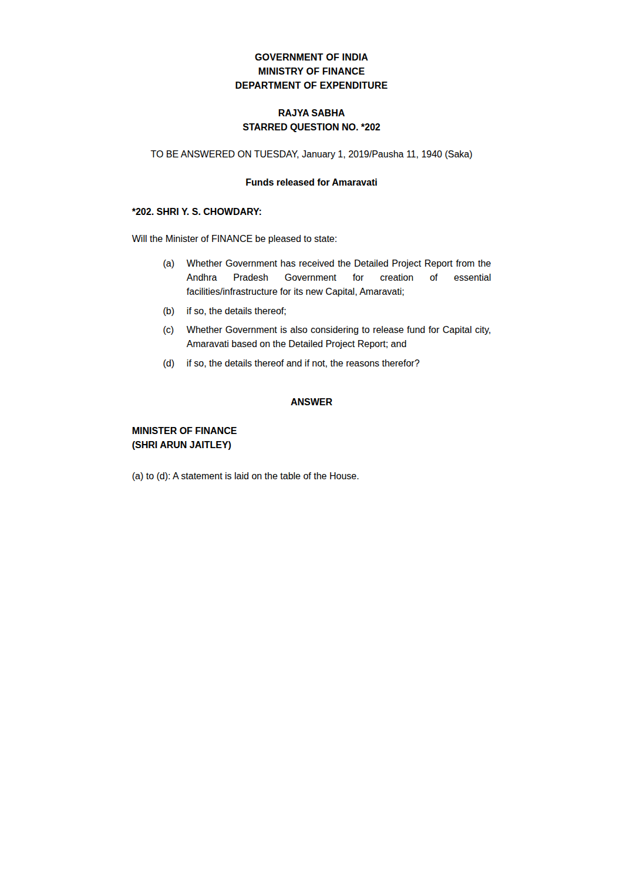GOVERNMENT OF INDIA
MINISTRY OF FINANCE
DEPARTMENT OF EXPENDITURE
RAJYA SABHA
STARRED QUESTION NO. *202
TO BE ANSWERED ON TUESDAY, January 1, 2019/Pausha 11, 1940 (Saka)
Funds released for Amaravati
*202. SHRI Y. S. CHOWDARY:
Will the Minister of FINANCE be pleased to state:
(a) Whether Government has received the Detailed Project Report from the Andhra Pradesh Government for creation of essential facilities/infrastructure for its new Capital, Amaravati;
(b) if so, the details thereof;
(c) Whether Government is also considering to release fund for Capital city, Amaravati based on the Detailed Project Report; and
(d) if so, the details thereof and if not, the reasons therefor?
ANSWER
MINISTER OF FINANCE
(SHRI ARUN JAITLEY)
(a) to (d): A statement is laid on the table of the House.